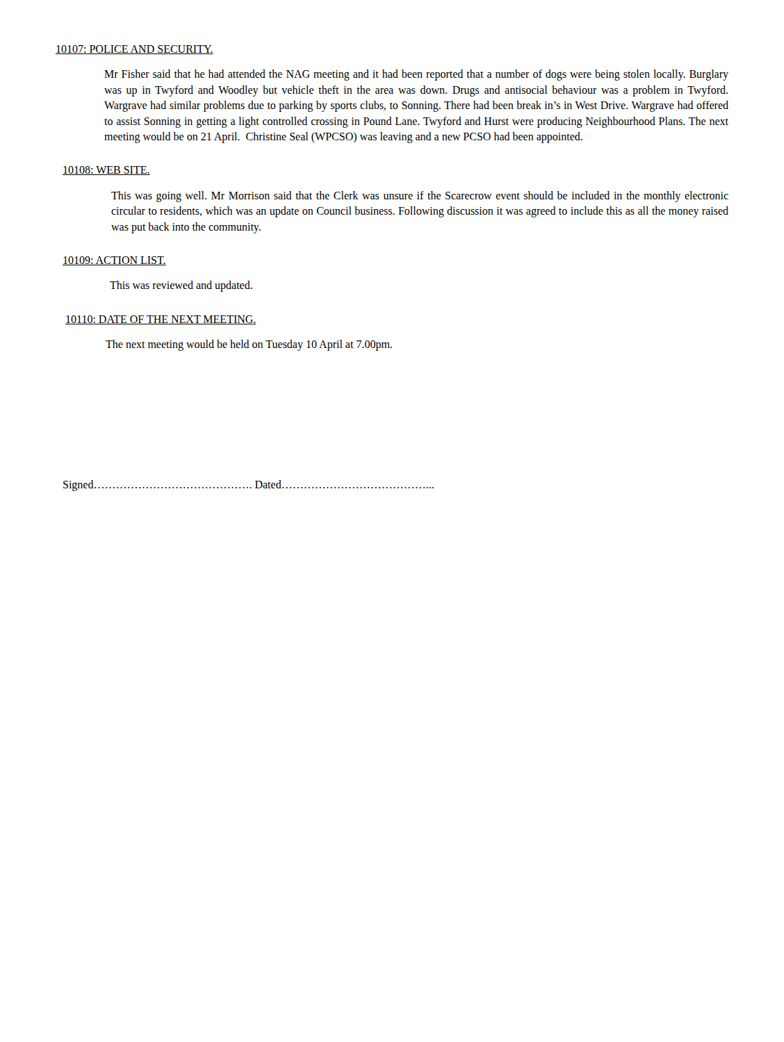10107: POLICE AND SECURITY.
Mr Fisher said that he had attended the NAG meeting and it had been reported that a number of dogs were being stolen locally. Burglary was up in Twyford and Woodley but vehicle theft in the area was down. Drugs and antisocial behaviour was a problem in Twyford. Wargrave had similar problems due to parking by sports clubs, to Sonning. There had been break in’s in West Drive. Wargrave had offered to assist Sonning in getting a light controlled crossing in Pound Lane. Twyford and Hurst were producing Neighbourhood Plans. The next meeting would be on 21 April. Christine Seal (WPCSO) was leaving and a new PCSO had been appointed.
10108: WEB SITE.
This was going well. Mr Morrison said that the Clerk was unsure if the Scarecrow event should be included in the monthly electronic circular to residents, which was an update on Council business. Following discussion it was agreed to include this as all the money raised was put back into the community.
10109: ACTION LIST.
This was reviewed and updated.
10110: DATE OF THE NEXT MEETING.
The next meeting would be held on Tuesday 10 April at 7.00pm.
Signed……………………………………. Dated…………………………………...